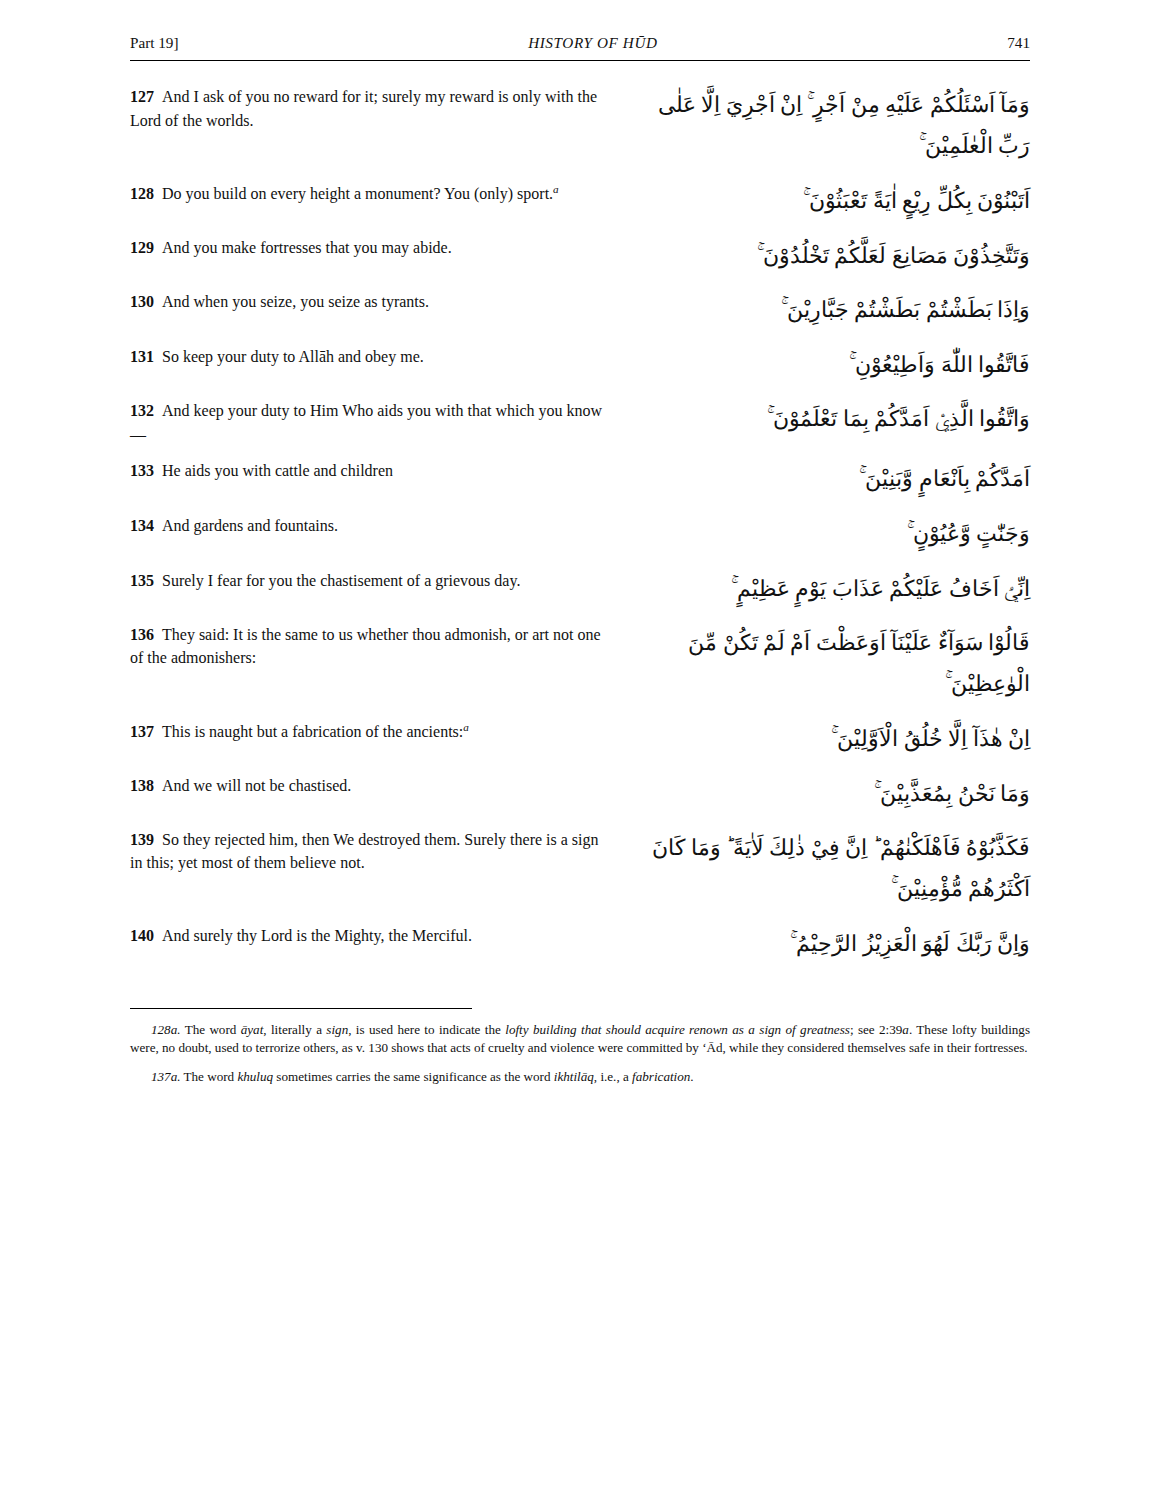Part 19] History of Hūd 741
127 And I ask of you no reward for it; surely my reward is only with the Lord of the worlds.
وَمَآ اَسْئَلُكُمْ عَلَيْهِ مِنْ اَجْرٍ ۚ اِنْ اَجْرِيَ اِلَّا عَلٰى رَبِّ الْعٰلَمِيْنَ ۚ
128 Do you build on every height a monument? You (only) sport.a
اَتَبْنُوْنَ بِكُلِّ رِيْعٍ اٰيَةً تَعْبَثُوْنَ ۚ
129 And you make fortresses that you may abide.
وَتَتَّخِذُوْنَ مَصَانِعَ لَعَلَّكُمْ تَخْلُدُوْنَ ۚ
130 And when you seize, you seize as tyrants.
وَاِذَا بَطَشْتُمْ بَطَشْتُمْ جَبَّارِيْنَ ۚ
131 So keep your duty to Allāh and obey me.
فَاتَّقُوا اللّٰهَ وَاَطِيْعُوْنِ ۚ
132 And keep your duty to Him Who aids you with that which you know —
وَاتَّقُوا الَّذِيْۤ اَمَدَّكُمْ بِمَا تَعْلَمُوْنَ ۚ
133 He aids you with cattle and children
اَمَدَّكُمْ بِاَنْعَامٍ وَّبَنِيْنَ ۚ
134 And gardens and fountains.
وَجَنّٰتٍ وَّعُيُوْنٍ ۚ
135 Surely I fear for you the chastisement of a grievous day.
اِنِّيْۤ اَخَافُ عَلَيْكُمْ عَذَابَ يَوْمٍ عَظِيْمٍ ۚ
136 They said: It is the same to us whether thou admonish, or art not one of the admonishers:
قَالُوْا سَوَآءٌ عَلَيْنَآ اَوَعَظْتَ اَمْ لَمْ تَكُنْ مِّنَ الْوٰعِظِيْنَ ۚ
137 This is naught but a fabrication of the ancients:a
اِنْ هٰذَآ اِلَّا خُلُقُ الْاَوَّلِيْنَ ۚ
138 And we will not be chastised.
وَمَا نَحْنُ بِمُعَذَّبِيْنَ ۚ
139 So they rejected him, then We destroyed them. Surely there is a sign in this; yet most of them believe not.
فَكَذَّبُوْهُ فَاَهْلَكْنٰهُمْ ؕ اِنَّ فِيْ ذٰلِكَ لَاٰيَةً ؕ وَمَا كَانَ اَكْثَرُهُمْ مُّؤْمِنِيْنَ ۚ
140 And surely thy Lord is the Mighty, the Merciful.
وَاِنَّ رَبَّكَ لَهُوَ الْعَزِيْزُ الرَّحِيْمُ ۚ
128a. The word āyat, literally a sign, is used here to indicate the lofty building that should acquire renown as a sign of greatness; see 2:39a. These lofty buildings were, no doubt, used to terrorize others, as v. 130 shows that acts of cruelty and violence were committed by ‘Ād, while they considered themselves safe in their fortresses.
137a. The word khuluq sometimes carries the same significance as the word ikhtilāq, i.e., a fabrication.